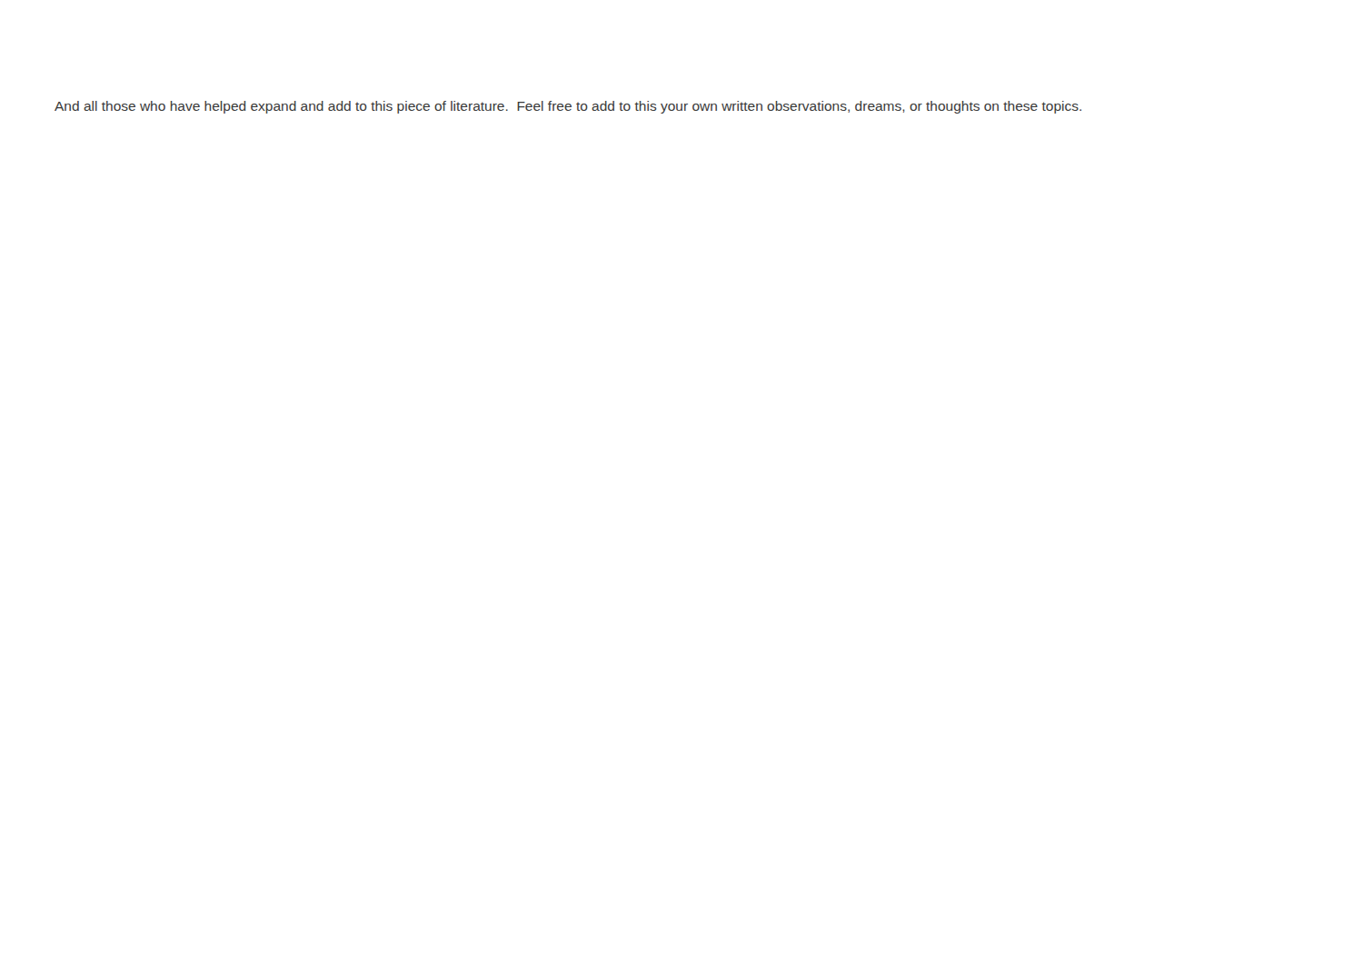And all those who have helped expand and add to this piece of literature. Feel free to add to this your own written observations, dreams, or thoughts on these topics.